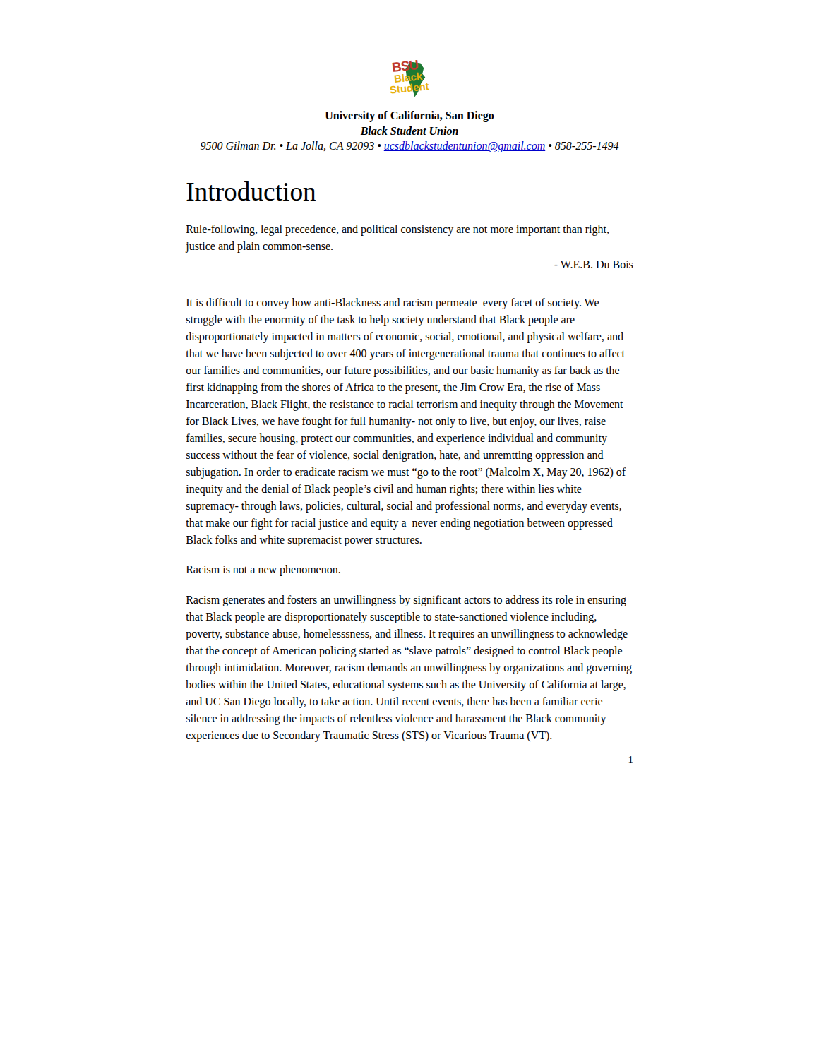BSU Black
Student
University of California, San Diego
Black Student Union
9500 Gilman Dr. • La Jolla, CA 92093 • ucsdblackstudentunion@gmail.com • 858-255-1494
Introduction
Rule-following, legal precedence, and political consistency are not more important than right, justice and plain common-sense.
- W.E.B. Du Bois
It is difficult to convey how anti-Blackness and racism permeate every facet of society. We struggle with the enormity of the task to help society understand that Black people are disproportionately impacted in matters of economic, social, emotional, and physical welfare, and that we have been subjected to over 400 years of intergenerational trauma that continues to affect our families and communities, our future possibilities, and our basic humanity as far back as the first kidnapping from the shores of Africa to the present, the Jim Crow Era, the rise of Mass Incarceration, Black Flight, the resistance to racial terrorism and inequity through the Movement for Black Lives, we have fought for full humanity- not only to live, but enjoy, our lives, raise families, secure housing, protect our communities, and experience individual and community success without the fear of violence, social denigration, hate, and unremtting oppression and subjugation. In order to eradicate racism we must “go to the root” (Malcolm X, May 20, 1962) of inequity and the denial of Black people’s civil and human rights; there within lies white supremacy- through laws, policies, cultural, social and professional norms, and everyday events, that make our fight for racial justice and equity a never ending negotiation between oppressed Black folks and white supremacist power structures.
Racism is not a new phenomenon.
Racism generates and fosters an unwillingness by significant actors to address its role in ensuring that Black people are disproportionately susceptible to state-sanctioned violence including, poverty, substance abuse, homelesssness, and illness. It requires an unwillingness to acknowledge that the concept of American policing started as “slave patrols” designed to control Black people through intimidation. Moreover, racism demands an unwillingness by organizations and governing bodies within the United States, educational systems such as the University of California at large, and UC San Diego locally, to take action. Until recent events, there has been a familiar eerie silence in addressing the impacts of relentless violence and harassment the Black community experiences due to Secondary Traumatic Stress (STS) or Vicarious Trauma (VT).
1